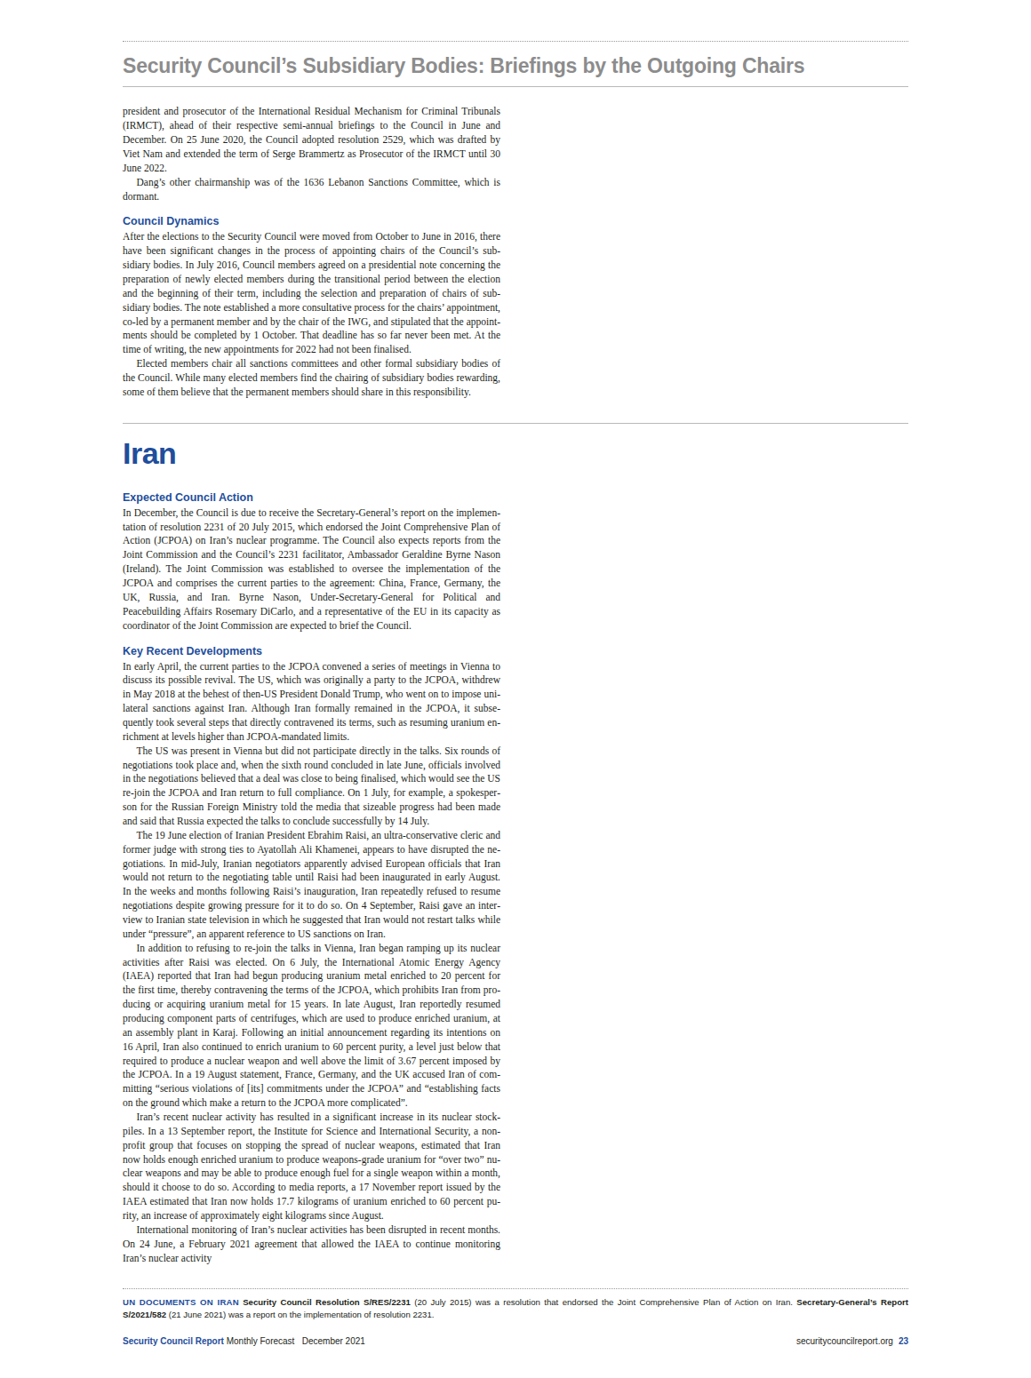Security Council’s Subsidiary Bodies: Briefings by the Outgoing Chairs
president and prosecutor of the International Residual Mechanism for Criminal Tribunals (IRMCT), ahead of their respective semi-annual briefings to the Council in June and December. On 25 June 2020, the Council adopted resolution 2529, which was drafted by Viet Nam and extended the term of Serge Brammertz as Prosecutor of the IRMCT until 30 June 2022.
Dang’s other chairmanship was of the 1636 Lebanon Sanctions Committee, which is dormant.
Council Dynamics
After the elections to the Security Council were moved from October to June in 2016, there have been significant changes in the process of appointing chairs of the Council’s subsidiary bodies. In July 2016, Council members agreed on a presidential note concerning the preparation of newly elected members during the transitional period between the election and the beginning of their term, including the selection and preparation of chairs of subsidiary bodies. The note established a more consultative process for the chairs’ appointment, co-led by a permanent member and by the chair of the IWG, and stipulated that the appointments should be completed by 1 October. That deadline has so far never been met. At the time of writing, the new appointments for 2022 had not been finalised.
Elected members chair all sanctions committees and other formal subsidiary bodies of the Council. While many elected members find the chairing of subsidiary bodies rewarding, some of them believe that the permanent members should share in this responsibility.
Iran
Expected Council Action
In December, the Council is due to receive the Secretary-General’s report on the implementation of resolution 2231 of 20 July 2015, which endorsed the Joint Comprehensive Plan of Action (JCPOA) on Iran’s nuclear programme. The Council also expects reports from the Joint Commission and the Council’s 2231 facilitator, Ambassador Geraldine Byrne Nason (Ireland). The Joint Commission was established to oversee the implementation of the JCPOA and comprises the current parties to the agreement: China, France, Germany, the UK, Russia, and Iran. Byrne Nason, Under-Secretary-General for Political and Peacebuilding Affairs Rosemary DiCarlo, and a representative of the EU in its capacity as coordinator of the Joint Commission are expected to brief the Council.
Key Recent Developments
In early April, the current parties to the JCPOA convened a series of meetings in Vienna to discuss its possible revival. The US, which was originally a party to the JCPOA, withdrew in May 2018 at the behest of then-US President Donald Trump, who went on to impose unilateral sanctions against Iran. Although Iran formally remained in the JCPOA, it subsequently took several steps that directly contravened its terms, such as resuming uranium enrichment at levels higher than JCPOA-mandated limits.
The US was present in Vienna but did not participate directly in the talks. Six rounds of negotiations took place and, when the sixth round concluded in late June, officials involved in the negotiations believed that a deal was close to being finalised, which would see the US re-join the JCPOA and Iran return to full compliance. On 1 July, for example, a spokesperson for the Russian Foreign Ministry told the media that sizeable progress had been made and said that Russia expected the talks to conclude successfully by 14 July.
The 19 June election of Iranian President Ebrahim Raisi, an ultra-conservative cleric and former judge with strong ties to Ayatollah Ali Khamenei, appears to have disrupted the negotiations. In mid-July, Iranian negotiators apparently advised European officials that Iran would not return to the negotiating table until Raisi had been inaugurated in early August. In the weeks and months following Raisi’s inauguration, Iran repeatedly refused to resume negotiations despite growing pressure for it to do so. On 4 September, Raisi gave an interview to Iranian state television in which he suggested that Iran would not restart talks while under “pressure”, an apparent reference to US sanctions on Iran.
In addition to refusing to re-join the talks in Vienna, Iran began ramping up its nuclear activities after Raisi was elected. On 6 July, the International Atomic Energy Agency (IAEA) reported that Iran had begun producing uranium metal enriched to 20 percent for the first time, thereby contravening the terms of the JCPOA, which prohibits Iran from producing or acquiring uranium metal for 15 years. In late August, Iran reportedly resumed producing component parts of centrifuges, which are used to produce enriched uranium, at an assembly plant in Karaj. Following an initial announcement regarding its intentions on 16 April, Iran also continued to enrich uranium to 60 percent purity, a level just below that required to produce a nuclear weapon and well above the limit of 3.67 percent imposed by the JCPOA. In a 19 August statement, France, Germany, and the UK accused Iran of committing “serious violations of [its] commitments under the JCPOA” and “establishing facts on the ground which make a return to the JCPOA more complicated”.
Iran’s recent nuclear activity has resulted in a significant increase in its nuclear stockpiles. In a 13 September report, the Institute for Science and International Security, a non-profit group that focuses on stopping the spread of nuclear weapons, estimated that Iran now holds enough enriched uranium to produce weapons-grade uranium for “over two” nuclear weapons and may be able to produce enough fuel for a single weapon within a month, should it choose to do so. According to media reports, a 17 November report issued by the IAEA estimated that Iran now holds 17.7 kilograms of uranium enriched to 60 percent purity, an increase of approximately eight kilograms since August.
International monitoring of Iran’s nuclear activities has been disrupted in recent months. On 24 June, a February 2021 agreement that allowed the IAEA to continue monitoring Iran’s nuclear activity
UN DOCUMENTS ON IRAN Security Council Resolution S/RES/2231 (20 July 2015) was a resolution that endorsed the Joint Comprehensive Plan of Action on Iran. Secretary-General’s Report S/2021/582 (21 June 2021) was a report on the implementation of resolution 2231.
Security Council Report Monthly Forecast December 2021
securitycouncilreport.org 23